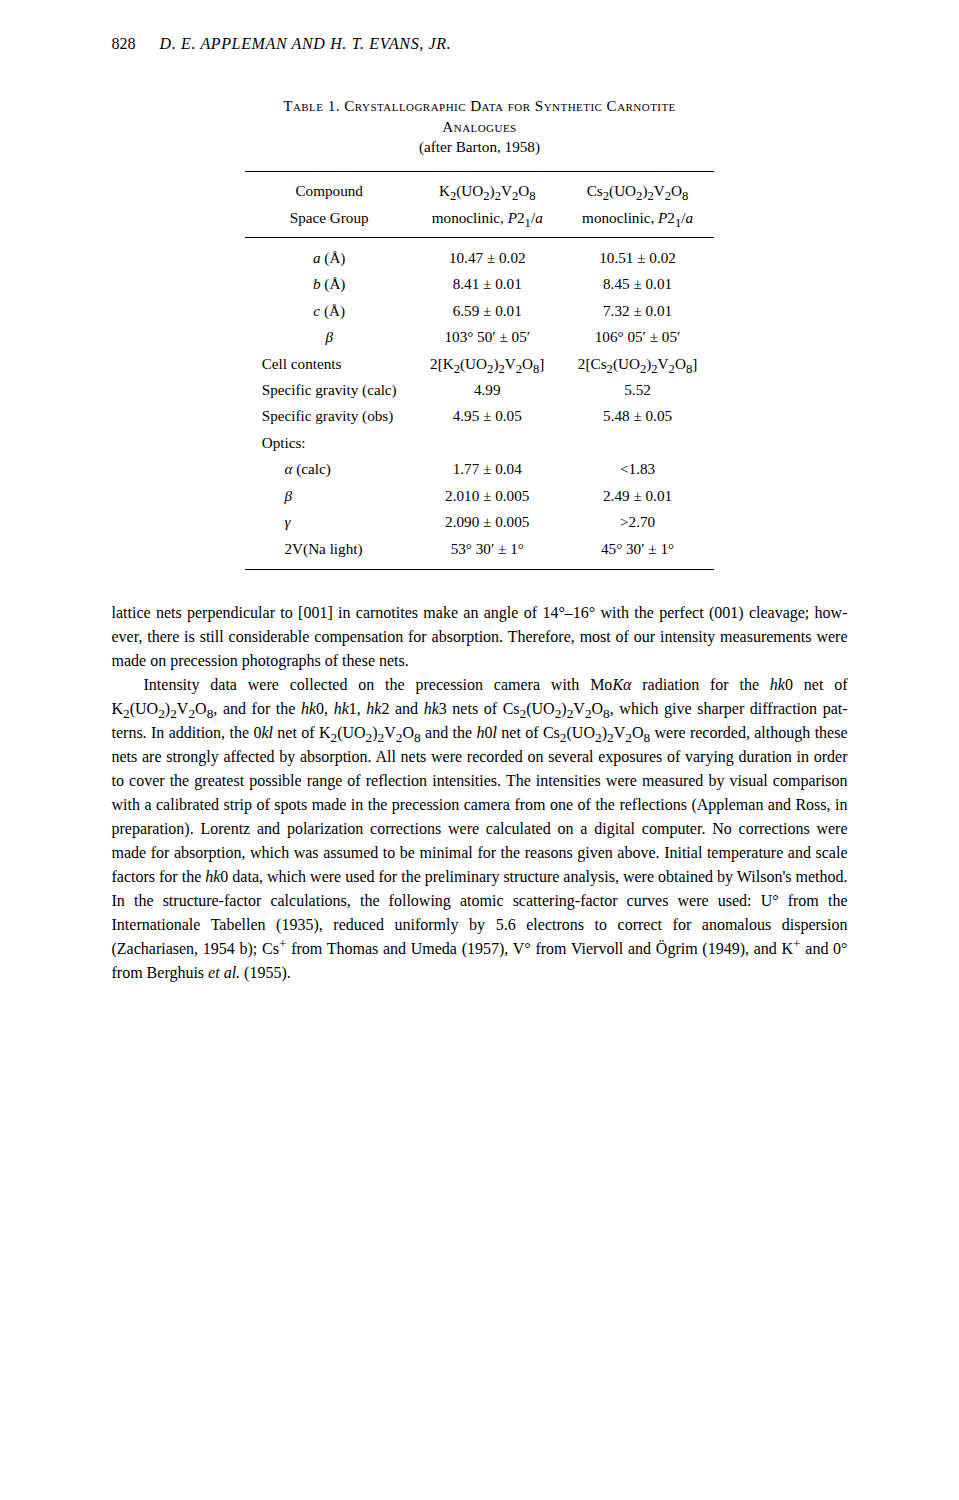828 D. E. APPLEMAN AND H. T. EVANS, JR.
Table 1. Crystallographic Data for Synthetic Carnotite Analogues (after Barton, 1958)
| Compound | K 2 (UO 2 ) 2 V 2 O 8 | Cs 2 (UO 2 ) 2 V 2 O 8 |
| --- | --- | --- |
| Space Group | monoclinic, P 2 1 / a | monoclinic, P 2 1 / a |
| a (Å) | 10.47 ± 0.02 | 10.51 ± 0.02 |
| b (Å) | 8.41 ± 0.01 | 8.45 ± 0.01 |
| c (Å) | 6.59 ± 0.01 | 7.32 ± 0.01 |
| β | 103° 50′ ± 05′ | 106° 05′ ± 05′ |
| Cell contents | 2[K 2 (UO 2 ) 2 V 2 O 8 ] | 2[Cs 2 (UO 2 ) 2 V 2 O 8 ] |
| Specific gravity (calc) | 4.99 | 5.52 |
| Specific gravity (obs) | 4.95 ± 0.05 | 5.48 ± 0.05 |
| Optics: | | |
| α (calc) | 1.77 ± 0.04 | <1.83 |
| β | 2.010 ± 0.005 | 2.49 ± 0.01 |
| γ | 2.090 ± 0.005 | >2.70 |
| 2V(Na light) | 53° 30′ ± 1° | 45° 30′ ± 1° |
lattice nets perpendicular to [001] in carnotites make an angle of 14°–16° with the perfect (001) cleavage; however, there is still considerable compensation for absorption. Therefore, most of our intensity measurements were made on precession photographs of these nets.
Intensity data were collected on the precession camera with MoKα radiation for the hk0 net of K2(UO2)2V2O8, and for the hk0, hk1, hk2 and hk3 nets of Cs2(UO2)2V2O8, which give sharper diffraction patterns. In addition, the 0kl net of K2(UO2)2V2O8 and the h0l net of Cs2(UO2)2V2O8 were recorded, although these nets are strongly affected by absorption. All nets were recorded on several exposures of varying duration in order to cover the greatest possible range of reflection intensities. The intensities were measured by visual comparison with a calibrated strip of spots made in the precession camera from one of the reflections (Appleman and Ross, in preparation). Lorentz and polarization corrections were calculated on a digital computer. No corrections were made for absorption, which was assumed to be minimal for the reasons given above. Initial temperature and scale factors for the hk0 data, which were used for the preliminary structure analysis, were obtained by Wilson's method. In the structure-factor calculations, the following atomic scattering-factor curves were used: U° from the Internationale Tabellen (1935), reduced uniformly by 5.6 electrons to correct for anomalous dispersion (Zachariasen, 1954 b); Cs+ from Thomas and Umeda (1957), V° from Viervoll and Ögrim (1949), and K+ and 0° from Berghuis et al. (1955).